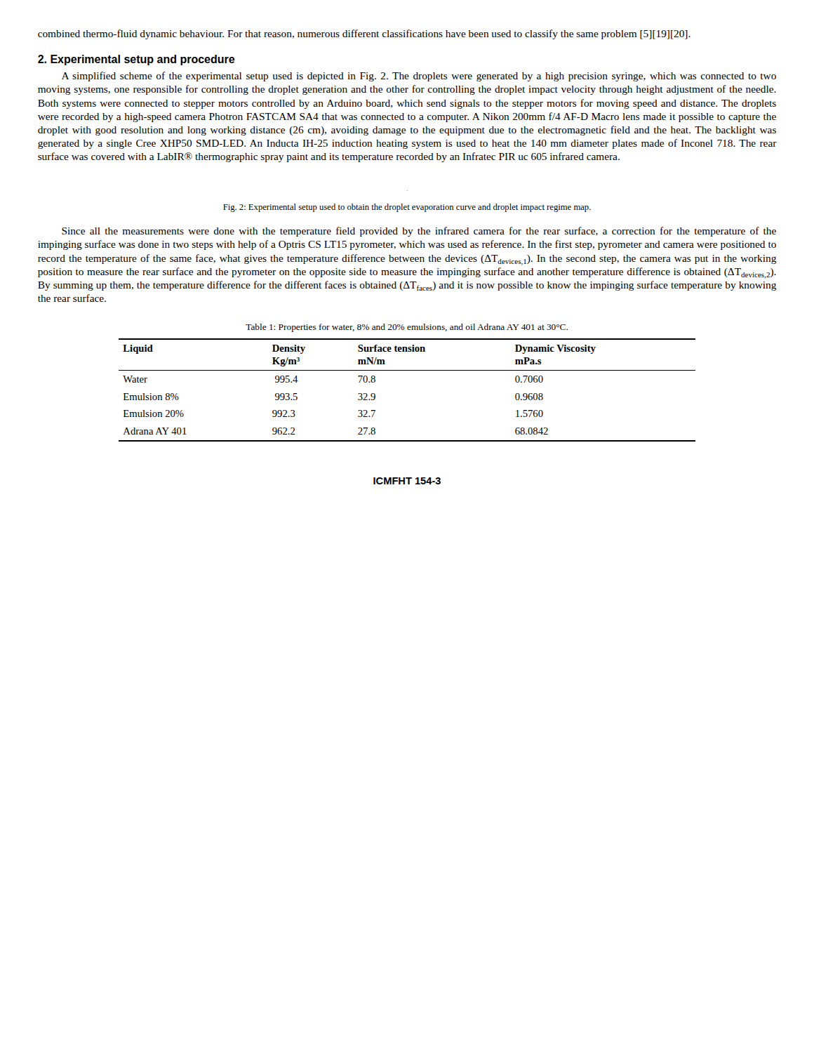combined thermo-fluid dynamic behaviour. For that reason, numerous different classifications have been used to classify the same problem [5][19][20].
2. Experimental setup and procedure
A simplified scheme of the experimental setup used is depicted in Fig. 2. The droplets were generated by a high precision syringe, which was connected to two moving systems, one responsible for controlling the droplet generation and the other for controlling the droplet impact velocity through height adjustment of the needle. Both systems were connected to stepper motors controlled by an Arduino board, which send signals to the stepper motors for moving speed and distance. The droplets were recorded by a high-speed camera Photron FASTCAM SA4 that was connected to a computer. A Nikon 200mm f/4 AF-D Macro lens made it possible to capture the droplet with good resolution and long working distance (26 cm), avoiding damage to the equipment due to the electromagnetic field and the heat. The backlight was generated by a single Cree XHP50 SMD-LED. An Inducta IH-25 induction heating system is used to heat the 140 mm diameter plates made of Inconel 718. The rear surface was covered with a LabIR® thermographic spray paint and its temperature recorded by an Infratec PIR uc 605 infrared camera.
Fig. 2: Experimental setup used to obtain the droplet evaporation curve and droplet impact regime map.
Since all the measurements were done with the temperature field provided by the infrared camera for the rear surface, a correction for the temperature of the impinging surface was done in two steps with help of a Optris CS LT15 pyrometer, which was used as reference. In the first step, pyrometer and camera were positioned to record the temperature of the same face, what gives the temperature difference between the devices (ΔTdevices,1). In the second step, the camera was put in the working position to measure the rear surface and the pyrometer on the opposite side to measure the impinging surface and another temperature difference is obtained (ΔTdevices,2). By summing up them, the temperature difference for the different faces is obtained (ΔTfaces) and it is now possible to know the impinging surface temperature by knowing the rear surface.
Table 1: Properties for water, 8% and 20% emulsions, and oil Adrana AY 401 at 30°C.
| Liquid | Density Kg/m³ | Surface tension mN/m | Dynamic Viscosity mPa.s |
| --- | --- | --- | --- |
| Water | 995.4 | 70.8 | 0.7060 |
| Emulsion 8% | 993.5 | 32.9 | 0.9608 |
| Emulsion 20% | 992.3 | 32.7 | 1.5760 |
| Adrana AY 401 | 962.2 | 27.8 | 68.0842 |
ICMFHT 154-3